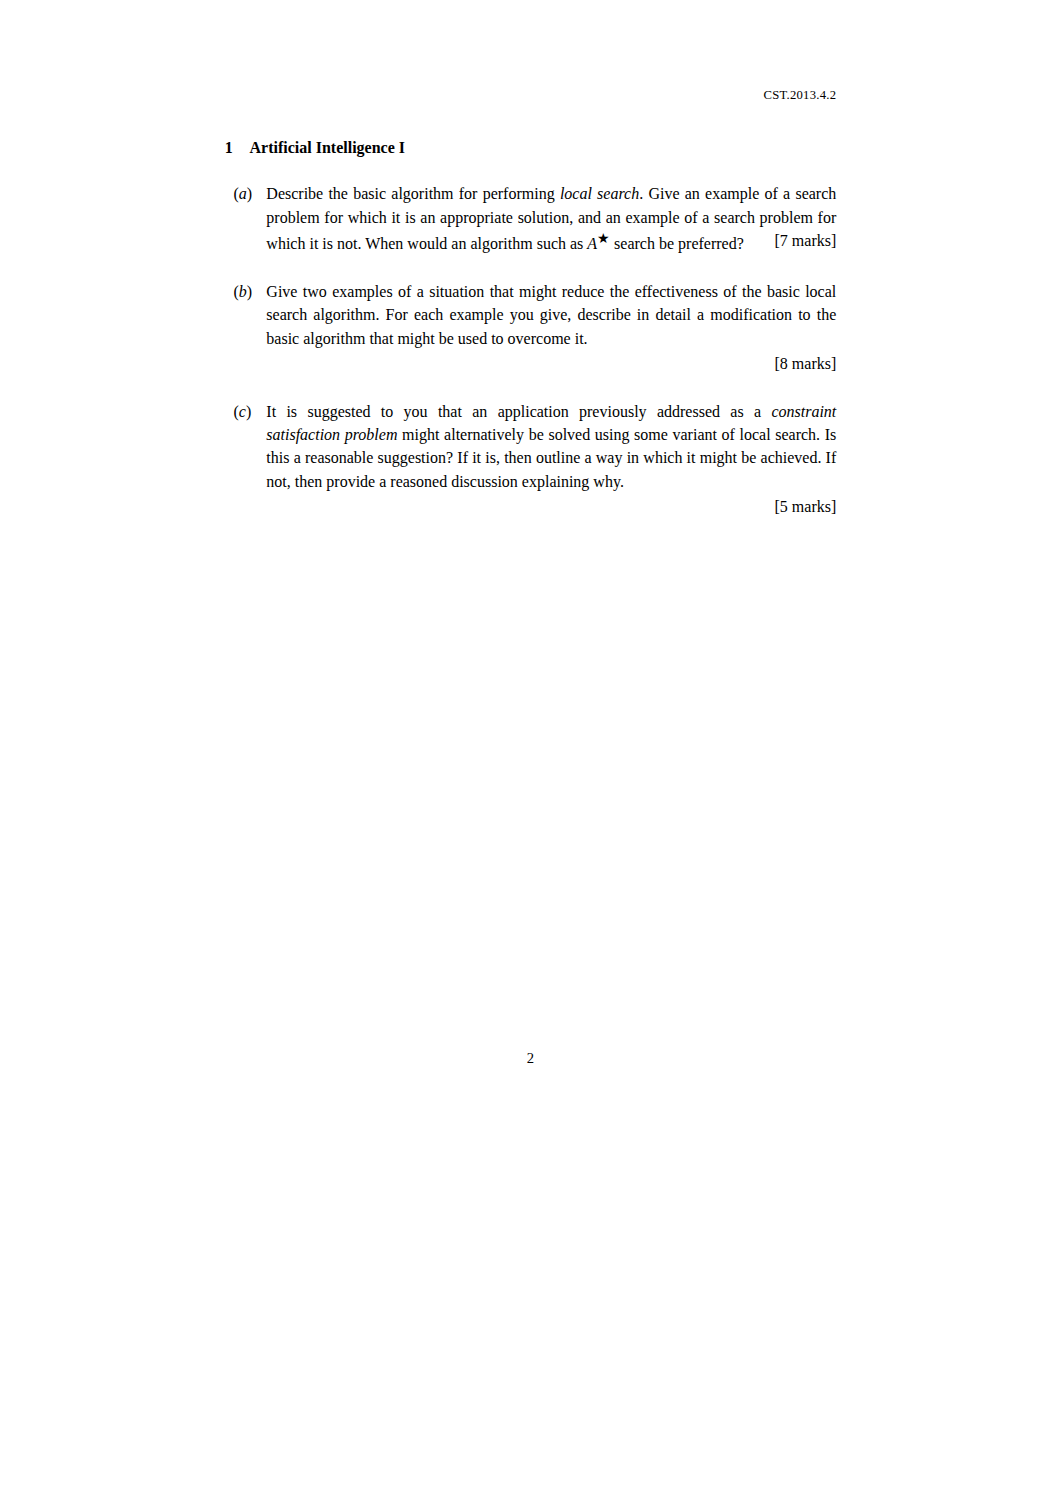CST.2013.4.2
1 Artificial Intelligence I
(a)
Describe the basic algorithm for performing local search. Give an example of a search problem for which it is an appropriate solution, and an example of a search problem for which it is not. When would an algorithm such as A★ search be preferred? [7 marks]
(b)
Give two examples of a situation that might reduce the effectiveness of the basic local search algorithm. For each example you give, describe in detail a modification to the basic algorithm that might be used to overcome it.
[8 marks]
(c)
It is suggested to you that an application previously addressed as a constraint satisfaction problem might alternatively be solved using some variant of local search. Is this a reasonable suggestion? If it is, then outline a way in which it might be achieved. If not, then provide a reasoned discussion explaining why.
[5 marks]
2